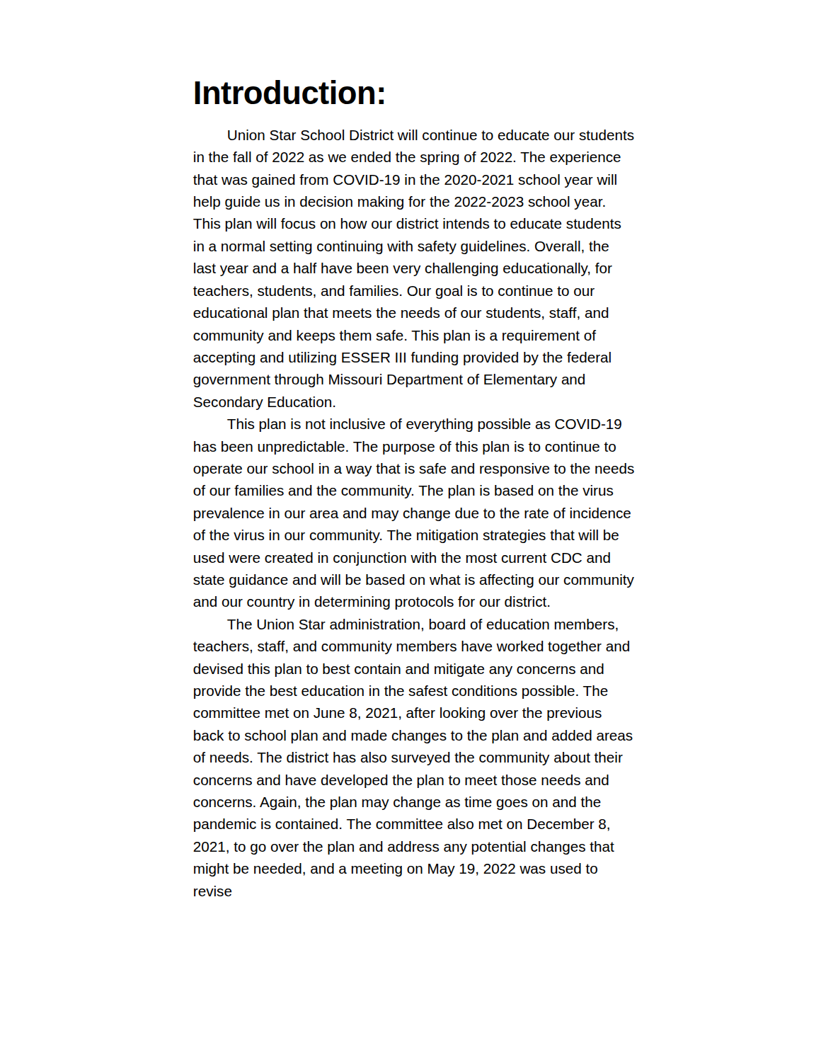Introduction:
Union Star School District will continue to educate our students in the fall of 2022 as we ended the spring of 2022. The experience that was gained from COVID-19 in the 2020-2021 school year will help guide us in decision making for the 2022-2023 school year. This plan will focus on how our district intends to educate students in a normal setting continuing with safety guidelines. Overall, the last year and a half have been very challenging educationally, for teachers, students, and families. Our goal is to continue to our educational plan that meets the needs of our students, staff, and community and keeps them safe. This plan is a requirement of accepting and utilizing ESSER III funding provided by the federal government through Missouri Department of Elementary and Secondary Education.
This plan is not inclusive of everything possible as COVID-19 has been unpredictable. The purpose of this plan is to continue to operate our school in a way that is safe and responsive to the needs of our families and the community. The plan is based on the virus prevalence in our area and may change due to the rate of incidence of the virus in our community. The mitigation strategies that will be used were created in conjunction with the most current CDC and state guidance and will be based on what is affecting our community and our country in determining protocols for our district.
The Union Star administration, board of education members, teachers, staff, and community members have worked together and devised this plan to best contain and mitigate any concerns and provide the best education in the safest conditions possible. The committee met on June 8, 2021, after looking over the previous back to school plan and made changes to the plan and added areas of needs. The district has also surveyed the community about their concerns and have developed the plan to meet those needs and concerns. Again, the plan may change as time goes on and the pandemic is contained. The committee also met on December 8, 2021, to go over the plan and address any potential changes that might be needed, and a meeting on May 19, 2022 was used to revise